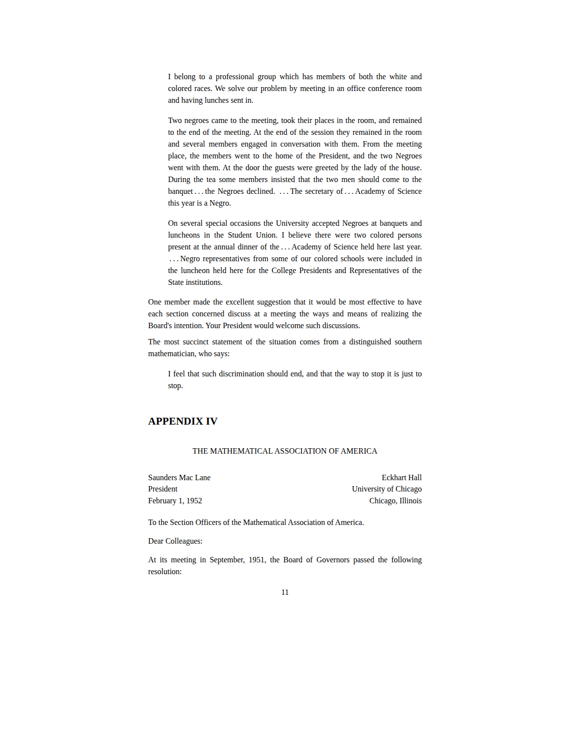I belong to a professional group which has members of both the white and colored races. We solve our problem by meeting in an office conference room and having lunches sent in.
Two negroes came to the meeting, took their places in the room, and remained to the end of the meeting. At the end of the session they remained in the room and several members engaged in conversation with them. From the meeting place, the members went to the home of the President, and the two Negroes went with them. At the door the guests were greeted by the lady of the house. During the tea some members insisted that the two men should come to the banquet . . . the Negroes declined.  . . . The secretary of . . . Academy of Science this year is a Negro.
On several special occasions the University accepted Negroes at banquets and luncheons in the Student Union. I believe there were two colored persons present at the annual dinner of the . . . Academy of Science held here last year.  . . . Negro representatives from some of our colored schools were included in the luncheon held here for the College Presidents and Representatives of the State institutions.
One member made the excellent suggestion that it would be most effective to have each section concerned discuss at a meeting the ways and means of realizing the Board's intention. Your President would welcome such discussions.
The most succinct statement of the situation comes from a distinguished southern mathematician, who says:
I feel that such discrimination should end, and that the way to stop it is just to stop.
APPENDIX IV
THE MATHEMATICAL ASSOCIATION OF AMERICA
| Saunders Mac Lane | Eckhart Hall |
| President | University of Chicago |
| February 1, 1952 | Chicago, Illinois |
To the Section Officers of the Mathematical Association of America.
Dear Colleagues:
At its meeting in September, 1951, the Board of Governors passed the following resolution:
11